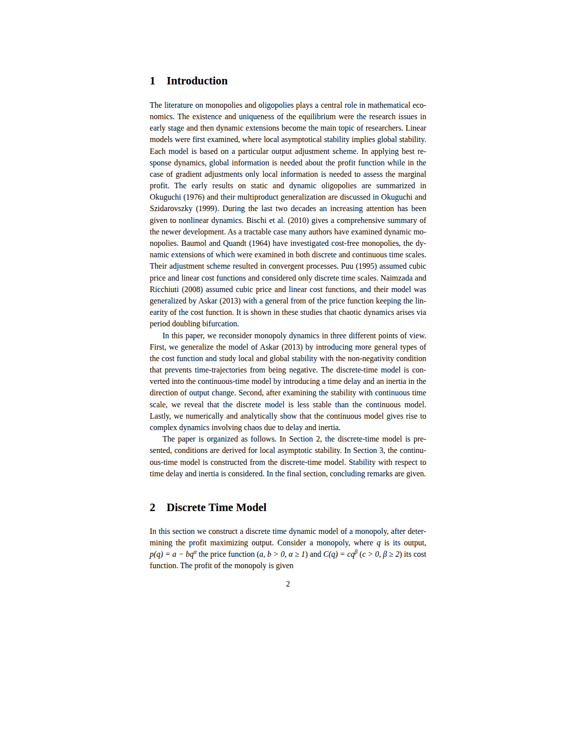1 Introduction
The literature on monopolies and oligopolies plays a central role in mathematical economics. The existence and uniqueness of the equilibrium were the research issues in early stage and then dynamic extensions become the main topic of researchers. Linear models were first examined, where local asymptotical stability implies global stability. Each model is based on a particular output adjustment scheme. In applying best response dynamics, global information is needed about the profit function while in the case of gradient adjustments only local information is needed to assess the marginal profit. The early results on static and dynamic oligopolies are summarized in Okuguchi (1976) and their multiproduct generalization are discussed in Okuguchi and Szidarovszky (1999). During the last two decades an increasing attention has been given to nonlinear dynamics. Bischi et al. (2010) gives a comprehensive summary of the newer development. As a tractable case many authors have examined dynamic monopolies. Baumol and Quandt (1964) have investigated cost-free monopolies, the dynamic extensions of which were examined in both discrete and continuous time scales. Their adjustment scheme resulted in convergent processes. Puu (1995) assumed cubic price and linear cost functions and considered only discrete time scales. Naimzada and Ricchiuti (2008) assumed cubic price and linear cost functions, and their model was generalized by Askar (2013) with a general from of the price function keeping the linearity of the cost function. It is shown in these studies that chaotic dynamics arises via period doubling bifurcation.
In this paper, we reconsider monopoly dynamics in three different points of view. First, we generalize the model of Askar (2013) by introducing more general types of the cost function and study local and global stability with the non-negativity condition that prevents time-trajectories from being negative. The discrete-time model is converted into the continuous-time model by introducing a time delay and an inertia in the direction of output change. Second, after examining the stability with continuous time scale, we reveal that the discrete model is less stable than the continuous model. Lastly, we numerically and analytically show that the continuous model gives rise to complex dynamics involving chaos due to delay and inertia.
The paper is organized as follows. In Section 2, the discrete-time model is presented, conditions are derived for local asymptotic stability. In Section 3, the continuous-time model is constructed from the discrete-time model. Stability with respect to time delay and inertia is considered. In the final section, concluding remarks are given.
2 Discrete Time Model
In this section we construct a discrete time dynamic model of a monopoly, after determining the profit maximizing output. Consider a monopoly, where q is its output, p(q) = a − bqα the price function (a, b > 0, α ≥ 1) and C(q) = cqβ (c > 0, β ≥ 2) its cost function. The profit of the monopoly is given
2